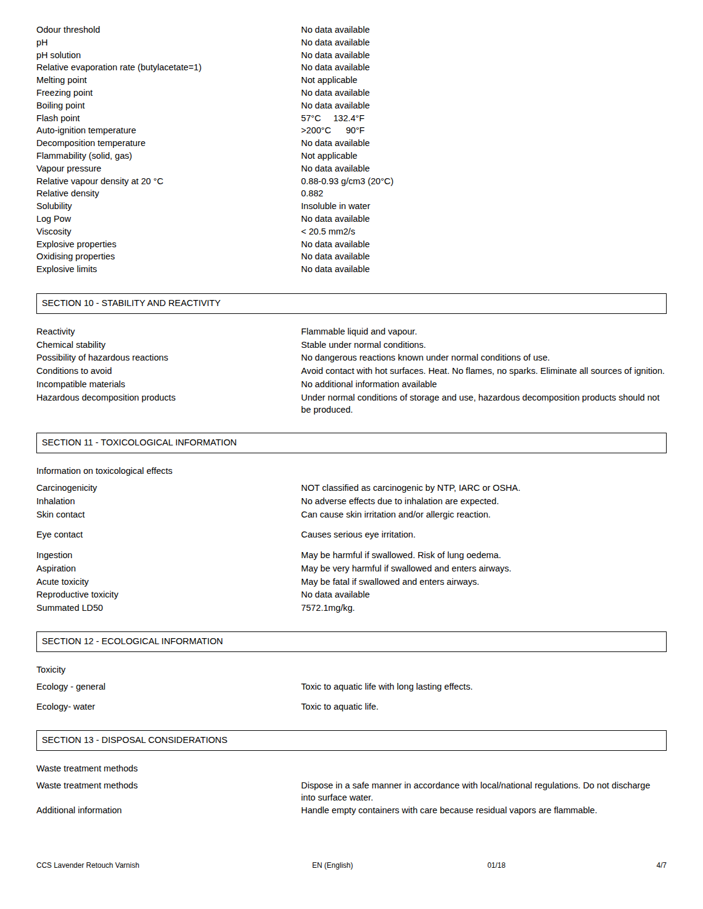| Odour threshold | No data available |
| pH | No data available |
| pH solution | No data available |
| Relative evaporation rate (butylacetate=1) | No data available |
| Melting point | Not applicable |
| Freezing point | No data available |
| Boiling point | No data available |
| Flash point | 57°C 132.4°F |
| Auto-ignition temperature | >200°C 90°F |
| Decomposition temperature | No data available |
| Flammability (solid, gas) | Not applicable |
| Vapour pressure | No data available |
| Relative vapour density at 20 °C | 0.88-0.93 g/cm3 (20°C) |
| Relative density | 0.882 |
| Solubility | Insoluble in water |
| Log Pow | No data available |
| Viscosity | < 20.5 mm2/s |
| Explosive properties | No data available |
| Oxidising properties | No data available |
| Explosive limits | No data available |
SECTION 10 - STABILITY AND REACTIVITY
| Reactivity | Flammable liquid and vapour. |
| Chemical stability | Stable under normal conditions. |
| Possibility of hazardous reactions | No dangerous reactions known under normal conditions of use. |
| Conditions to avoid | Avoid contact with hot surfaces. Heat. No flames, no sparks. Eliminate all sources of ignition. |
| Incompatible materials | No additional information available |
| Hazardous decomposition products | Under normal conditions of storage and use, hazardous decomposition products should not be produced. |
SECTION 11 - TOXICOLOGICAL INFORMATION
Information on toxicological effects
| Carcinogenicity | NOT classified as carcinogenic by NTP, IARC or OSHA. |
| Inhalation | No adverse effects due to inhalation are expected. |
| Skin contact | Can cause skin irritation and/or allergic reaction. |
| Eye contact | Causes serious eye irritation. |
| Ingestion | May be harmful if swallowed. Risk of lung oedema. |
| Aspiration | May be very harmful if swallowed and enters airways. |
| Acute toxicity | May be fatal if swallowed and enters airways. |
| Reproductive toxicity | No data available |
| Summated LD50 | 7572.1mg/kg. |
SECTION 12 - ECOLOGICAL INFORMATION
Toxicity
| Ecology - general | Toxic to aquatic life with long lasting effects. |
| Ecology- water | Toxic to aquatic life. |
SECTION 13 - DISPOSAL CONSIDERATIONS
Waste treatment methods
| Waste treatment methods | Dispose in a safe manner in accordance with local/national regulations. Do not discharge into surface water. |
| Additional information | Handle empty containers with care because residual vapors are flammable. |
| CCS Lavender Retouch Varnish | EN (English) | 01/18 | 4/7 |